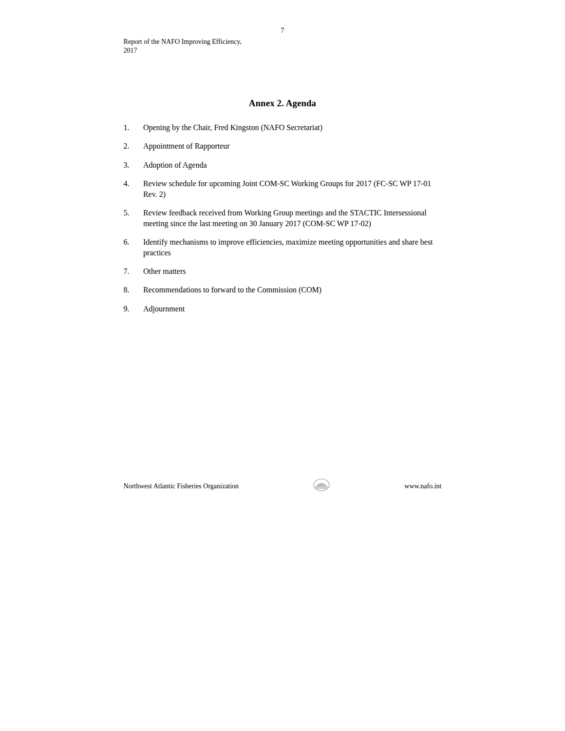7
Report of the NAFO Improving Efficiency,
2017
Annex 2. Agenda
Opening by the Chair, Fred Kingston (NAFO Secretariat)
Appointment of Rapporteur
Adoption of Agenda
Review schedule for upcoming Joint COM-SC Working Groups for 2017 (FC-SC WP 17-01 Rev. 2)
Review feedback received from Working Group meetings and the STACTIC Intersessional meeting since the last meeting on 30 January 2017 (COM-SC WP 17-02)
Identify mechanisms to improve efficiencies, maximize meeting opportunities and share best practices
Other matters
Recommendations to forward to the Commission (COM)
Adjournment
Northwest Atlantic Fisheries Organization
www.nafo.int